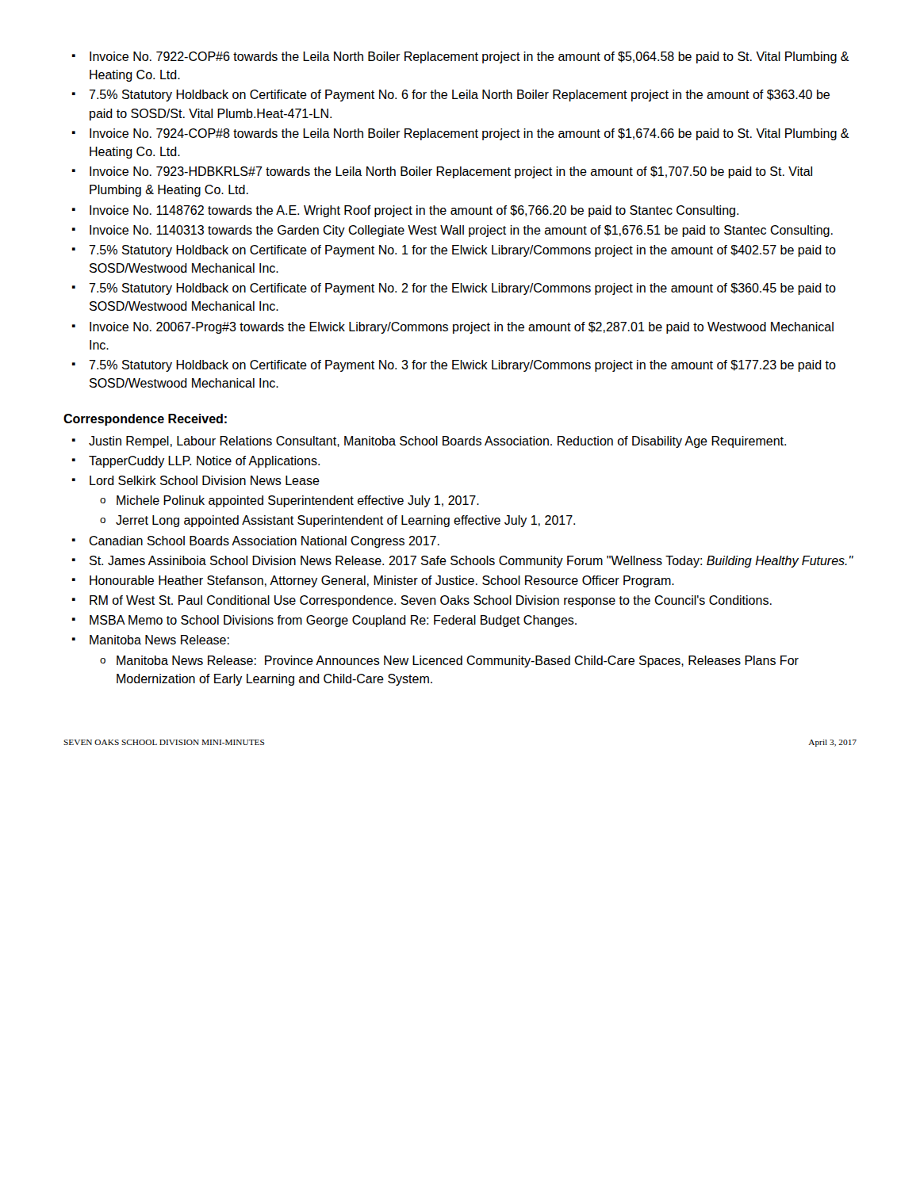Invoice No. 7922-COP#6 towards the Leila North Boiler Replacement project in the amount of $5,064.58 be paid to St. Vital Plumbing & Heating Co. Ltd.
7.5% Statutory Holdback on Certificate of Payment No. 6 for the Leila North Boiler Replacement project in the amount of $363.40 be paid to SOSD/St. Vital Plumb.Heat-471-LN.
Invoice No. 7924-COP#8 towards the Leila North Boiler Replacement project in the amount of $1,674.66 be paid to St. Vital Plumbing & Heating Co. Ltd.
Invoice No. 7923-HDBKRLS#7 towards the Leila North Boiler Replacement project in the amount of $1,707.50 be paid to St. Vital Plumbing & Heating Co. Ltd.
Invoice No. 1148762 towards the A.E. Wright Roof project in the amount of $6,766.20 be paid to Stantec Consulting.
Invoice No. 1140313 towards the Garden City Collegiate West Wall project in the amount of $1,676.51 be paid to Stantec Consulting.
7.5% Statutory Holdback on Certificate of Payment No. 1 for the Elwick Library/Commons project in the amount of $402.57 be paid to SOSD/Westwood Mechanical Inc.
7.5% Statutory Holdback on Certificate of Payment No. 2 for the Elwick Library/Commons project in the amount of $360.45 be paid to SOSD/Westwood Mechanical Inc.
Invoice No. 20067-Prog#3 towards the Elwick Library/Commons project in the amount of $2,287.01 be paid to Westwood Mechanical Inc.
7.5% Statutory Holdback on Certificate of Payment No. 3 for the Elwick Library/Commons project in the amount of $177.23 be paid to SOSD/Westwood Mechanical Inc.
Correspondence Received:
Justin Rempel, Labour Relations Consultant, Manitoba School Boards Association. Reduction of Disability Age Requirement.
TapperCuddy LLP. Notice of Applications.
Lord Selkirk School Division News Lease
Michele Polinuk appointed Superintendent effective July 1, 2017.
Jerret Long appointed Assistant Superintendent of Learning effective July 1, 2017.
Canadian School Boards Association National Congress 2017.
St. James Assiniboia School Division News Release. 2017 Safe Schools Community Forum "Wellness Today: Building Healthy Futures."
Honourable Heather Stefanson, Attorney General, Minister of Justice. School Resource Officer Program.
RM of West St. Paul Conditional Use Correspondence. Seven Oaks School Division response to the Council's Conditions.
MSBA Memo to School Divisions from George Coupland Re: Federal Budget Changes.
Manitoba News Release:
Manitoba News Release: Province Announces New Licenced Community-Based Child-Care Spaces, Releases Plans For Modernization of Early Learning and Child-Care System.
Seven Oaks School Division Mini-Minutes April 3, 2017